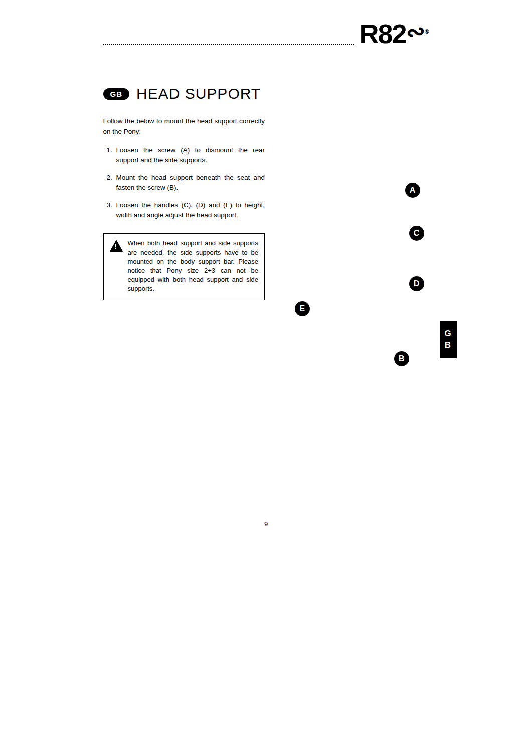R82∾®
GB HEAD SUPPORT
Follow the below to mount the head support correctly on the Pony:
Loosen the screw (A) to dismount the rear support and the side supports.
Mount the head support beneath the seat and fasten the screw (B).
Loosen the handles (C), (D) and (E) to height, width and angle adjust the head support.
When both head support and side supports are needed, the side supports have to be mounted on the body support bar. Please notice that Pony size 2+3 can not be equipped with both head support and side supports.
A
C
D
E
B
G
B
9